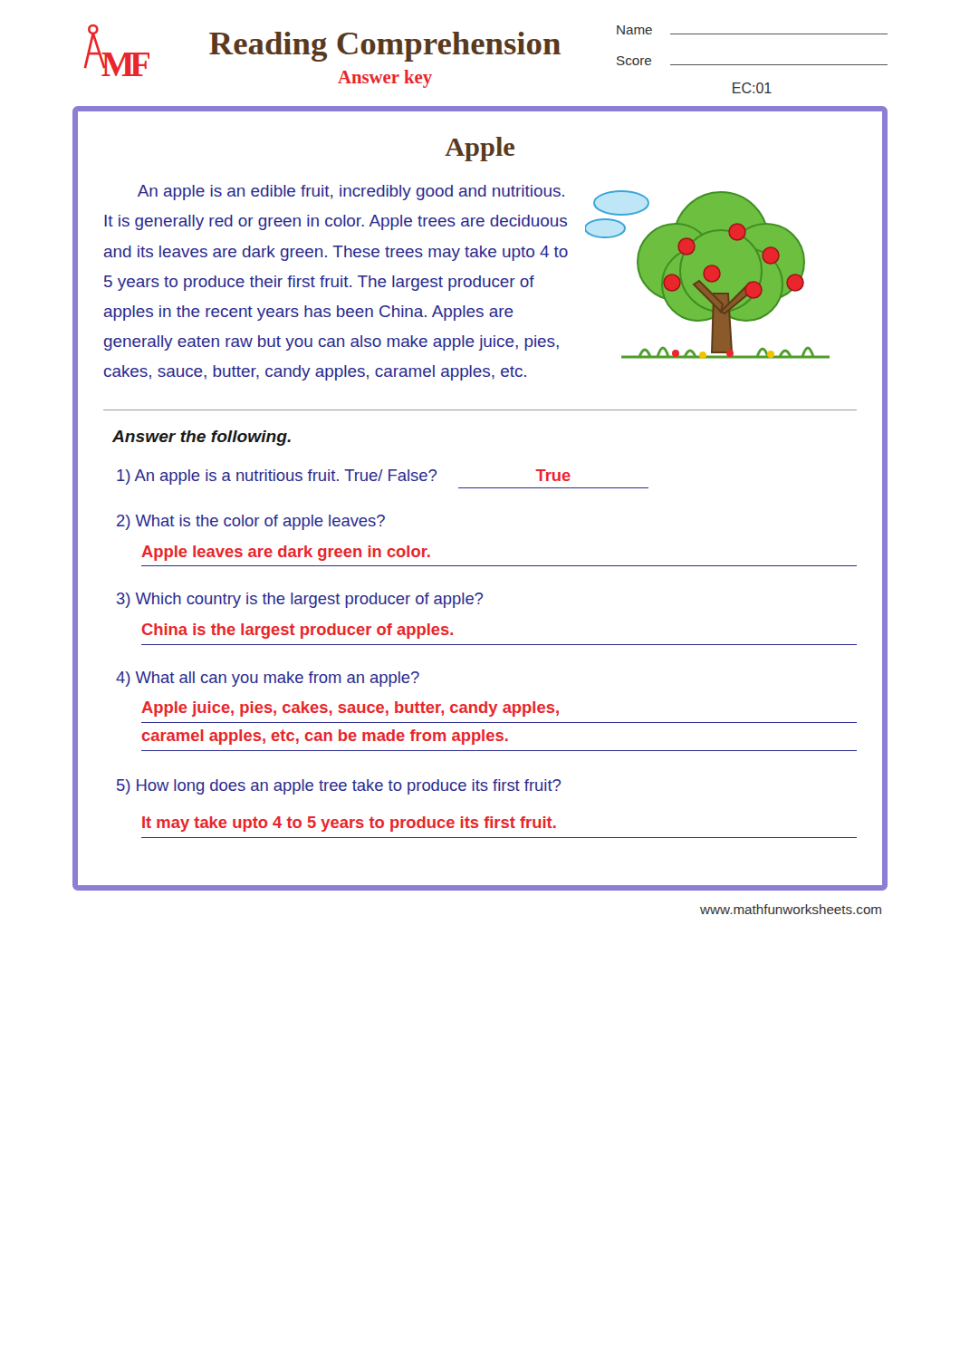MF
Reading Comprehension
Answer key
Name
Score
EC:01
Apple
An apple is an edible fruit, incredibly good and nutritious. It is generally red or green in color. Apple trees are deciduous and its leaves are dark green. These trees may take upto 4 to 5 years to produce their first fruit. The largest producer of apples in the recent years has been China. Apples are generally eaten raw but you can also make apple juice, pies, cakes, sauce, butter, candy apples, caramel apples, etc.
Answer the following.
An apple is a nutritious fruit. True/ False? True
What is the color of apple leaves? Apple leaves are dark green in color.
Which country is the largest producer of apple? China is the largest producer of apples.
What all can you make from an apple? Apple juice, pies, cakes, sauce, butter, candy apples, caramel apples, etc, can be made from apples.
How long does an apple tree take to produce its first fruit? It may take upto 4 to 5 years to produce its first fruit.
www.mathfunworksheets.com